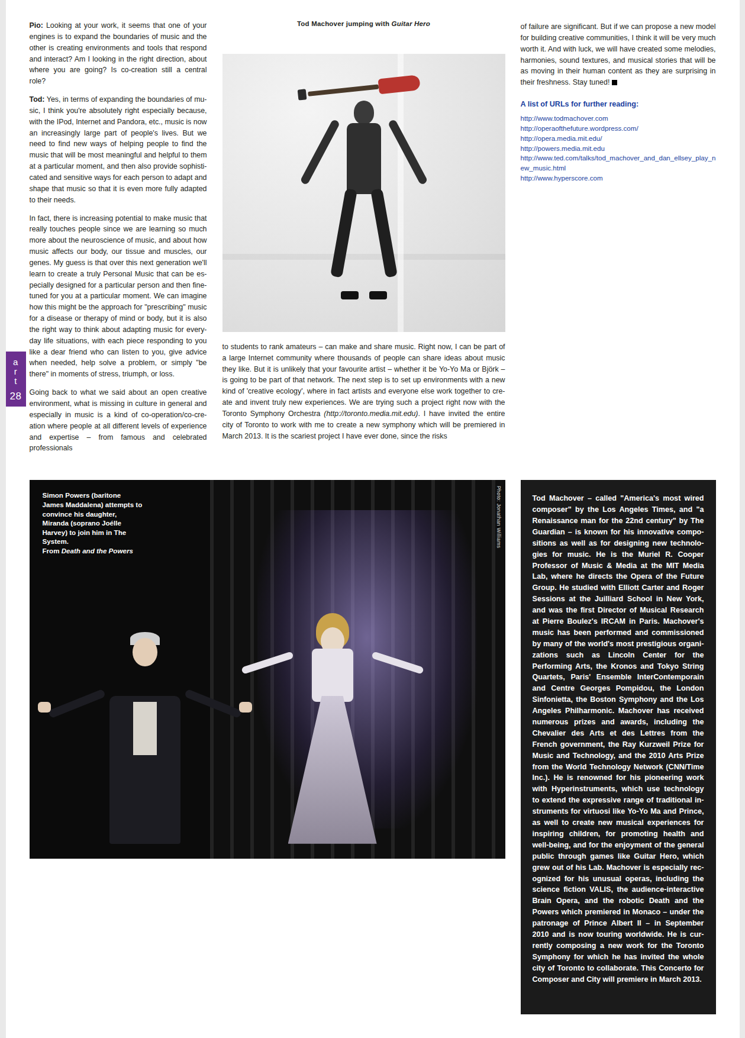Tod Machover jumping with Guitar Hero
a
r
t 28
Pio: Looking at your work, it seems that one of your engines is to expand the boundaries of music and the other is creating environments and tools that respond and interact? Am I looking in the right direction, about where you are going? Is co-creation still a central role?
Tod: Yes, in terms of expanding the boundaries of music, I think you're absolutely right especially because, with the IPod, Internet and Pandora, etc., music is now an increasingly large part of people's lives. But we need to find new ways of helping people to find the music that will be most meaningful and helpful to them at a particular moment, and then also provide sophisticated and sensitive ways for each person to adapt and shape that music so that it is even more fully adapted to their needs.
In fact, there is increasing potential to make music that really touches people since we are learning so much more about the neuroscience of music, and about how music affects our body, our tissue and muscles, our genes. My guess is that over this next generation we'll learn to create a truly Personal Music that can be especially designed for a particular person and then fine-tuned for you at a particular moment. We can imagine how this might be the approach for "prescribing" music for a disease or therapy of mind or body, but it is also the right way to think about adapting music for everyday life situations, with each piece responding to you like a dear friend who can listen to you, give advice when needed, help solve a problem, or simply "be there" in moments of stress, triumph, or loss.
Going back to what we said about an open creative environment, what is missing in culture in general and especially in music is a kind of co-operation/co-creation where people at all different levels of experience and expertise – from famous and celebrated professionals
Photo: Zack Smith
to students to rank amateurs – can make and share music. Right now, I can be part of a large Internet community where thousands of people can share ideas about music they like. But it is unlikely that your favourite artist – whether it be Yo-Yo Ma or Björk – is going to be part of that network. The next step is to set up environments with a new kind of 'creative ecology', where in fact artists and everyone else work together to create and invent truly new experiences. We are trying such a project right now with the Toronto Symphony Orchestra (http://toronto.media.mit.edu). I have invited the entire city of Toronto to work with me to create a new symphony which will be premiered in March 2013. It is the scariest project I have ever done, since the risks
of failure are significant. But if we can propose a new model for building creative communities, I think it will be very much worth it. And with luck, we will have created some melodies, harmonies, sound textures, and musical stories that will be as moving in their human content as they are surprising in their freshness. Stay tuned!
A list of URLs for further reading:
http://www.todmachover.com
http://operaofthefuture.wordpress.com/
http://opera.media.mit.edu/
http://powers.media.mit.edu
http://www.ted.com/talks/tod_machover_and_dan_ellsey_play_new_music.html
http://www.hyperscore.com
Simon Powers (baritone James Maddalena) attempts to convince his daughter, Miranda (soprano Joélle Harvey) to join him in The System.
From Death and the Powers
Photo: Jonathan Williams
Tod Machover – called "America's most wired composer" by the Los Angeles Times, and "a Renaissance man for the 22nd century" by The Guardian – is known for his innovative compositions as well as for designing new technologies for music. He is the Muriel R. Cooper Professor of Music & Media at the MIT Media Lab, where he directs the Opera of the Future Group. He studied with Elliott Carter and Roger Sessions at the Juilliard School in New York, and was the first Director of Musical Research at Pierre Boulez's IRCAM in Paris. Machover's music has been performed and commissioned by many of the world's most prestigious organizations such as Lincoln Center for the Performing Arts, the Kronos and Tokyo String Quartets, Paris' Ensemble InterContemporain and Centre Georges Pompidou, the London Sinfonietta, the Boston Symphony and the Los Angeles Philharmonic. Machover has received numerous prizes and awards, including the Chevalier des Arts et des Lettres from the French government, the Ray Kurzweil Prize for Music and Technology, and the 2010 Arts Prize from the World Technology Network (CNN/Time Inc.). He is renowned for his pioneering work with Hyperinstruments, which use technology to extend the expressive range of traditional instruments for virtuosi like Yo-Yo Ma and Prince, as well to create new musical experiences for inspiring children, for promoting health and well-being, and for the enjoyment of the general public through games like Guitar Hero, which grew out of his Lab. Machover is especially recognized for his unusual operas, including the science fiction VALIS, the audience-interactive Brain Opera, and the robotic Death and the Powers which premiered in Monaco – under the patronage of Prince Albert II – in September 2010 and is now touring worldwide. He is currently composing a new work for the Toronto Symphony for which he has invited the whole city of Toronto to collaborate. This Concerto for Composer and City will premiere in March 2013.